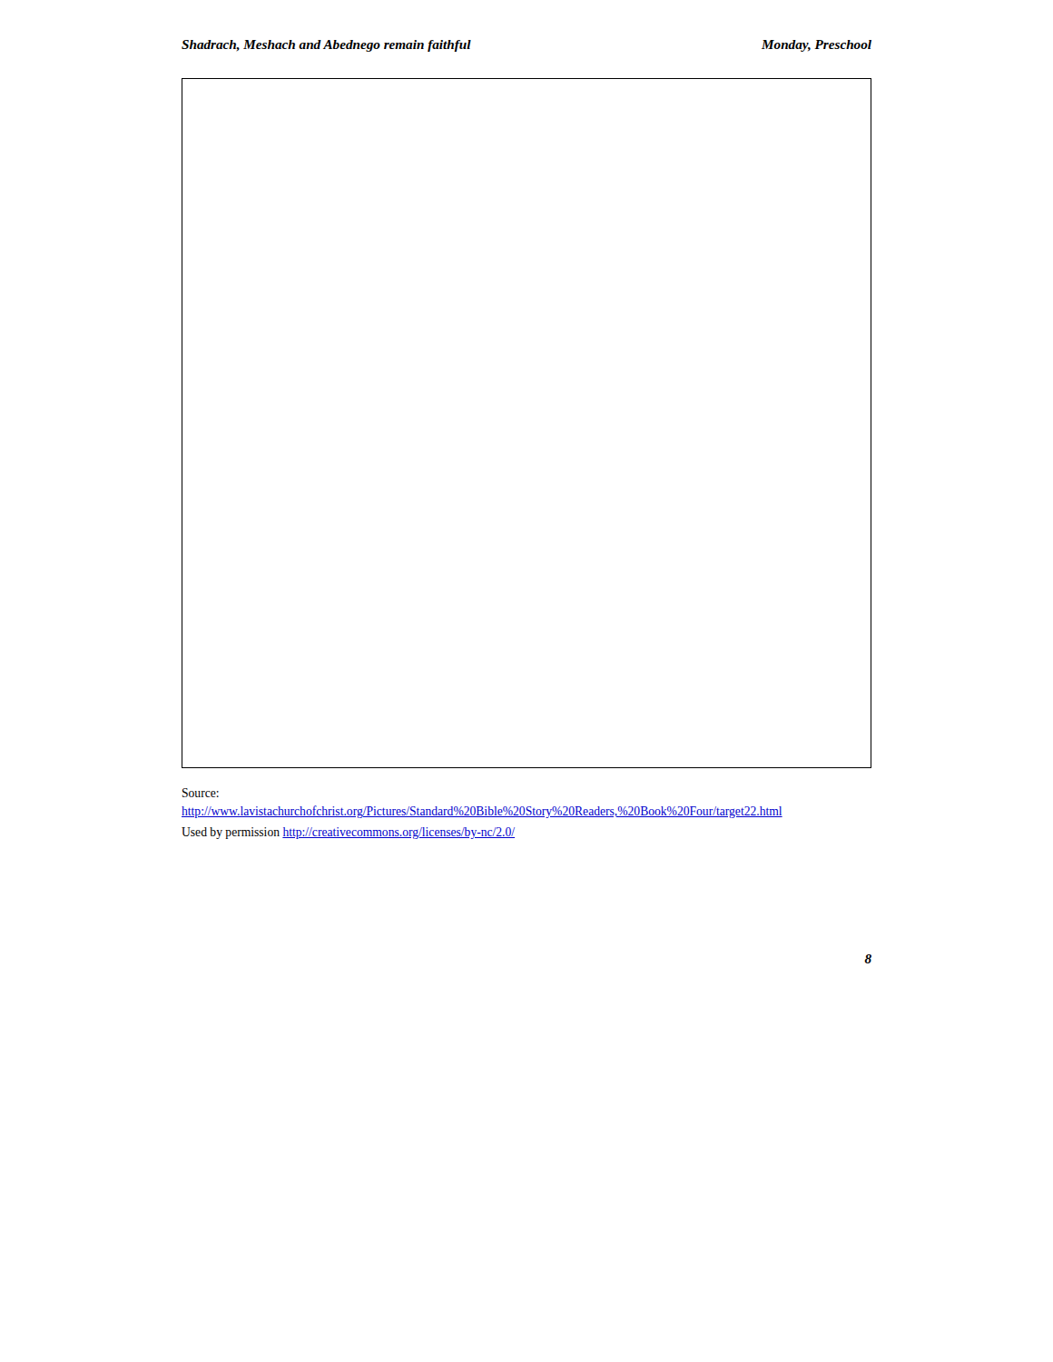Shadrach, Meshach and Abednego remain faithful
Monday, Preschool
Source: http://www.lavistachurchofchrist.org/Pictures/Standard%20Bible%20Story%20Readers,%20Book%20Four/target22.html
Used by permission http://creativecommons.org/licenses/by-nc/2.0/
8